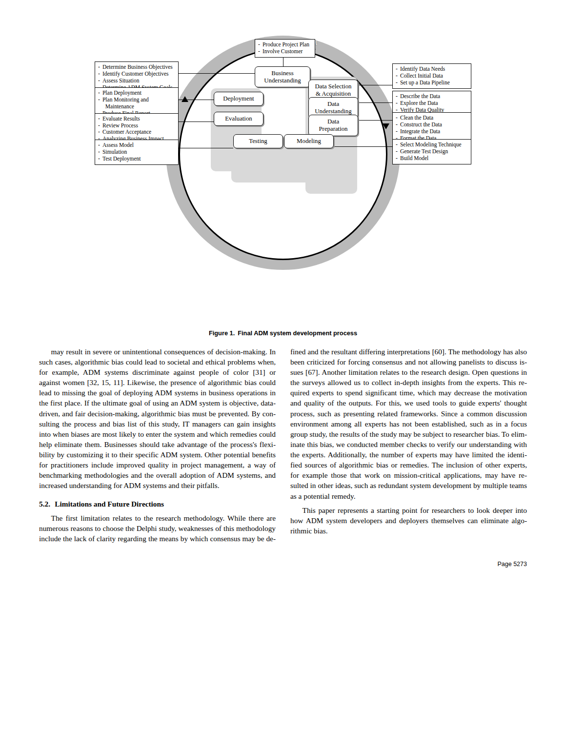Project Management
Business
Understanding
Data Selection
& Acquisition
Data
Understanding
Data
Preparation
Deployment
Evaluation
Testing
Modeling
Produce Project Plan
Involve Customer
Determine Business Objectives
Identify Customer Objectives
Assess Situation
Determine ADM System Goals
Plan Deployment
Plan Monitoring and
Maintenance
Produce Final Report
Review Project
Evaluate Results
Review Process
Customer Acceptance
Analyzing Business Impact
Determine Next Steps
Assess Model
Simulation
Test Deployment
Identify Data Needs
Collect Initial Data
Set up a Data Pipeline
Describe the Data
Explore the Data
Verify Data Quality
Clean the Data
Construct the Data
Integrate the Data
Format the Data
Select Modeling Technique
Generate Test Design
Build Model
Figure 1. Final ADM system development process
may result in severe or unintentional consequences of decision-making. In such cases, algorithmic bias could lead to societal and ethical problems when, for example, ADM systems discriminate against people of color [31] or against women [32, 15, 11]. Likewise, the presence of algorithmic bias could lead to missing the goal of deploying ADM systems in business operations in the first place. If the ultimate goal of using an ADM system is objective, data-driven, and fair decision-making, algorithmic bias must be prevented. By consulting the process and bias list of this study, IT managers can gain insights into when biases are most likely to enter the system and which remedies could help eliminate them. Businesses should take advantage of the process's flexibility by customizing it to their specific ADM system. Other potential benefits for practitioners include improved quality in project management, a way of benchmarking methodologies and the overall adoption of ADM systems, and increased understanding for ADM systems and their pitfalls.
5.2. Limitations and Future Directions
The first limitation relates to the research methodology. While there are numerous reasons to choose the Delphi study, weaknesses of this methodology include the lack of clarity regarding the means by which consensus may be defined and the resultant differing interpretations [60]. The methodology has also been criticized for forcing consensus and not allowing panelists to discuss issues [67]. Another limitation relates to the research design. Open questions in the surveys allowed us to collect in-depth insights from the experts. This required experts to spend significant time, which may decrease the motivation and quality of the outputs. For this, we used tools to guide experts' thought process, such as presenting related frameworks. Since a common discussion environment among all experts has not been established, such as in a focus group study, the results of the study may be subject to researcher bias. To eliminate this bias, we conducted member checks to verify our understanding with the experts. Additionally, the number of experts may have limited the identified sources of algorithmic bias or remedies. The inclusion of other experts, for example those that work on mission-critical applications, may have resulted in other ideas, such as redundant system development by multiple teams as a potential remedy.
This paper represents a starting point for researchers to look deeper into how ADM system developers and deployers themselves can eliminate algorithmic bias.
Page 5273